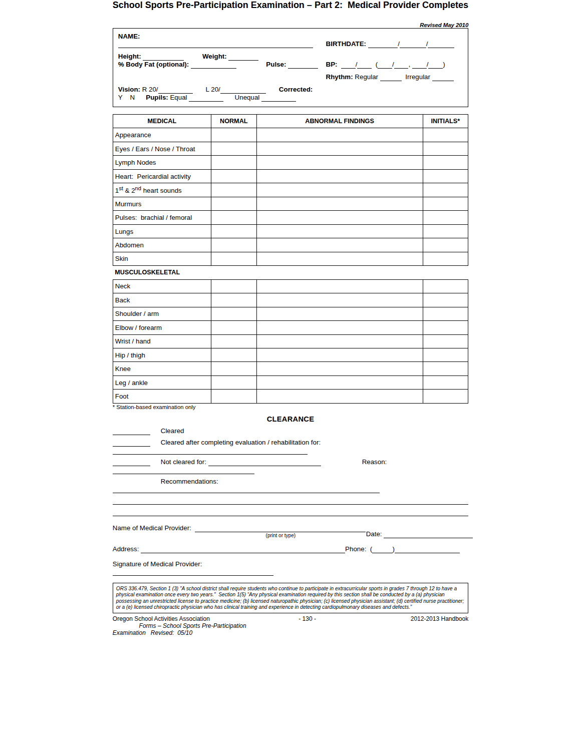School Sports Pre-Participation Examination – Part 2: Medical Provider Completes
Revised May 2010
NAME:
BIRTHDATE: / /
Height: Weight: % Body Fat (optional): Pulse:
BP: / ( / , / )
Rhythm: Regular Irregular
Vision: R 20/ L 20/ Corrected: Y N Pupils: Equal Unequal
| MEDICAL | NORMAL | ABNORMAL FINDINGS | INITIALS* |
| --- | --- | --- | --- |
| Appearance | | | |
| Eyes / Ears / Nose / Throat | | | |
| Lymph Nodes | | | |
| Heart: Pericardial activity | | | |
| 1 st & 2 nd heart sounds | | | |
| Murmurs | | | |
| Pulses: brachial / femoral | | | |
| Lungs | | | |
| Abdomen | | | |
| Skin | | | |
| MUSCULOSKELETAL | | | |
| Neck | | | |
| Back | | | |
| Shoulder / arm | | | |
| Elbow / forearm | | | |
| Wrist / hand | | | |
| Hip / thigh | | | |
| Knee | | | |
| Leg / ankle | | | |
| Foot | | | |
* Station-based examination only
CLEARANCE
Cleared
Cleared after completing evaluation / rehabilitation for:
Not cleared for: Reason:
Recommendations:
Name of Medical Provider:
(print or type)
Date:
Address:
Phone: ( )
Signature of Medical Provider:
ORS 336.479, Section 1 (3) "A school district shall require students who continue to participate in extracurricular sports in grades 7 through 12 to have a physical examination once every two years." Section 1(5) “Any physical examination required by this section shall be conducted by a (a) physician possessing an unrestricted license to practice medicine; (b) licensed naturopathic physician; (c) licensed physician assistant; (d) certified nurse practitioner; or a (e) licensed chiropractic physician who has clinical training and experience in detecting cardiopulmonary diseases and defects.”
Oregon School Activities Association
Forms – School Sports Pre-Participation Examination Revised: 05/10
- 130 -
2012-2013 Handbook